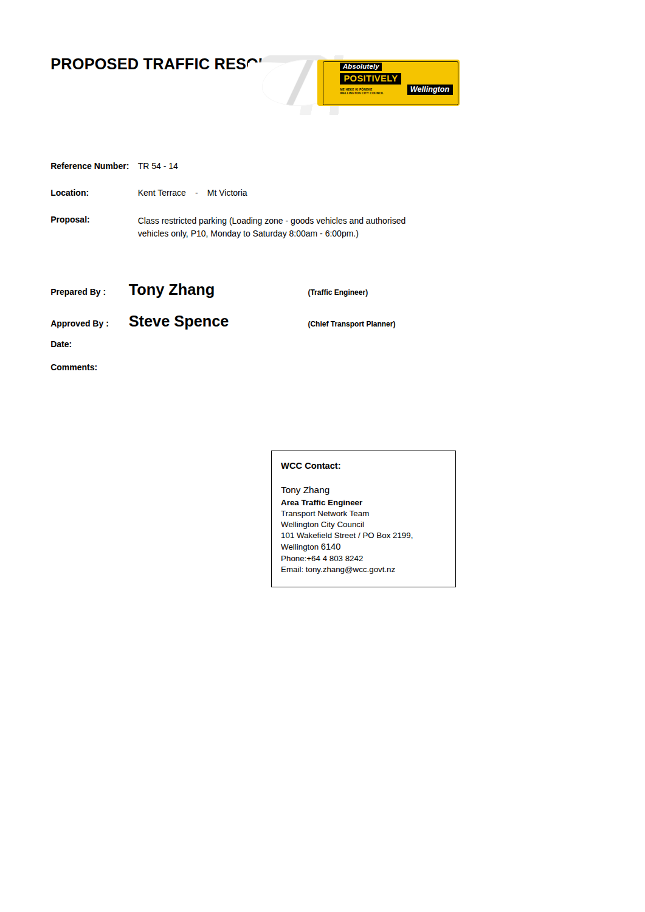PROPOSED TRAFFIC RESOLUTION
Absolutely POSITIVELY ME HEKE KI PŌNEKE
WELLINGTON CITY COUNCIL Wellington
Reference Number:
TR 54 - 14
Location:
Kent Terrace-Mt Victoria
Proposal:
Class restricted parking (Loading zone - goods vehicles and authorised vehicles only, P10, Monday to Saturday 8:00am - 6:00pm.)
Prepared By :
Tony Zhang
(Traffic Engineer)
Approved By :
Steve Spence
(Chief Transport Planner)
Date:
Comments:
WCC Contact:
Tony Zhang
Area Traffic Engineer
Transport Network Team
Wellington City Council
101 Wakefield Street / PO Box 2199,
Wellington 6140
Phone:+64 4 803 8242
Email: tony.zhang@wcc.govt.nz